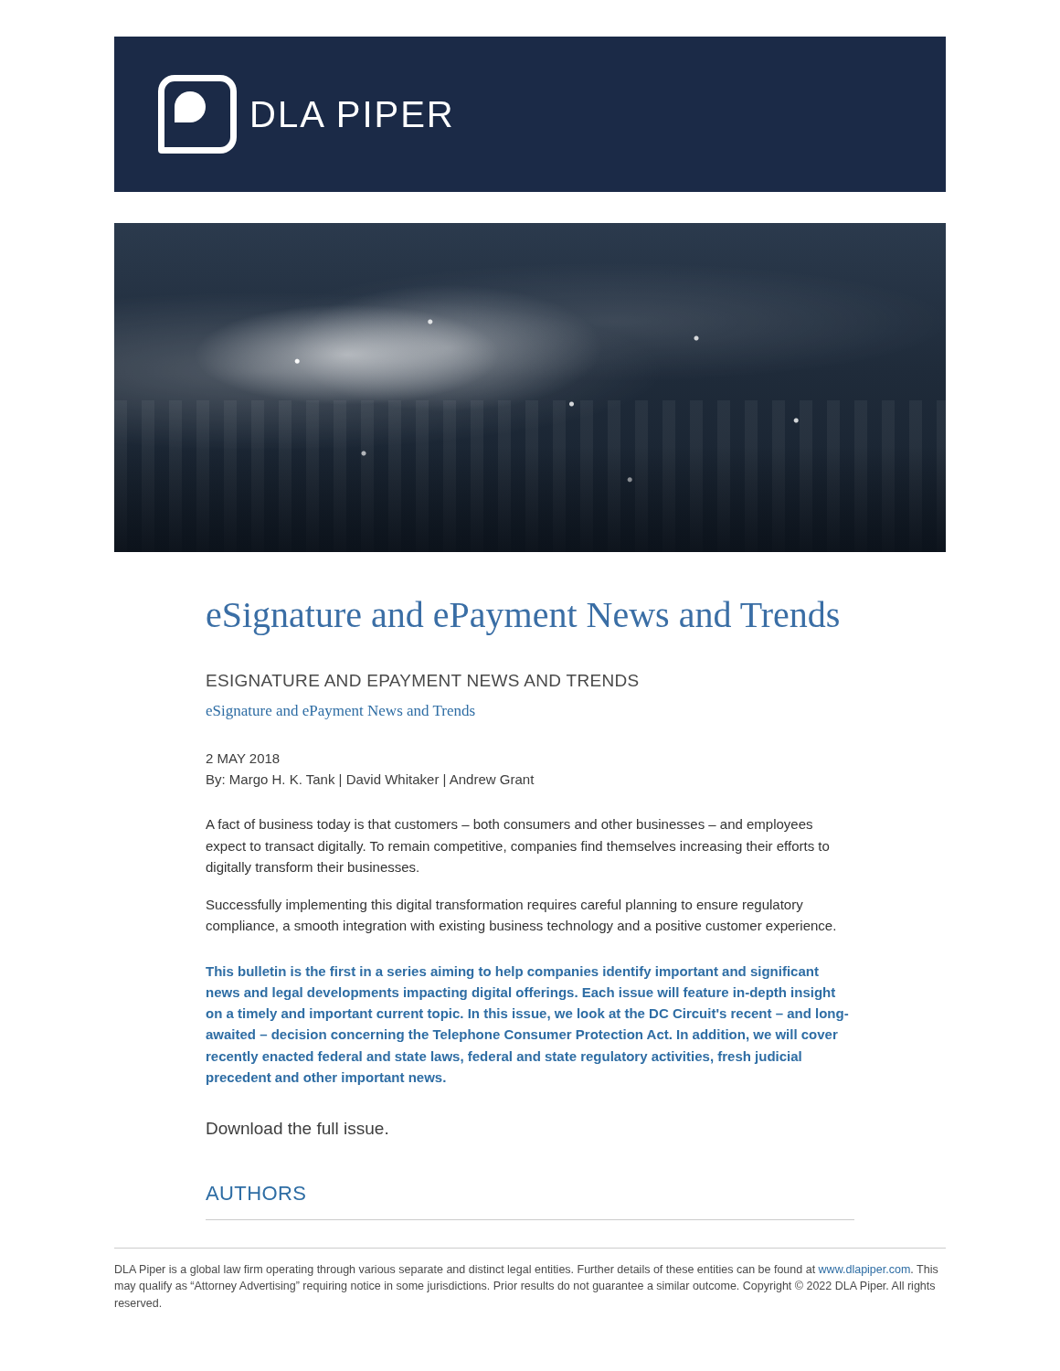DLA PIPER
eSignature and ePayment News and Trends
ESIGNATURE AND EPAYMENT NEWS AND TRENDS
eSignature and ePayment News and Trends
2 MAY 2018 By: Margo H. K. Tank | David Whitaker | Andrew Grant
A fact of business today is that customers – both consumers and other businesses – and employees expect to transact digitally. To remain competitive, companies find themselves increasing their efforts to digitally transform their businesses.
Successfully implementing this digital transformation requires careful planning to ensure regulatory compliance, a smooth integration with existing business technology and a positive customer experience.
This bulletin is the first in a series aiming to help companies identify important and significant news and legal developments impacting digital offerings. Each issue will feature in-depth insight on a timely and important current topic. In this issue, we look at the DC Circuit's recent – and long-awaited – decision concerning the Telephone Consumer Protection Act. In addition, we will cover recently enacted federal and state laws, federal and state regulatory activities, fresh judicial precedent and other important news.
Download the full issue.
AUTHORS
DLA Piper is a global law firm operating through various separate and distinct legal entities. Further details of these entities can be found at www.dlapiper.com. This may qualify as “Attorney Advertising” requiring notice in some jurisdictions. Prior results do not guarantee a similar outcome. Copyright © 2022 DLA Piper. All rights reserved.